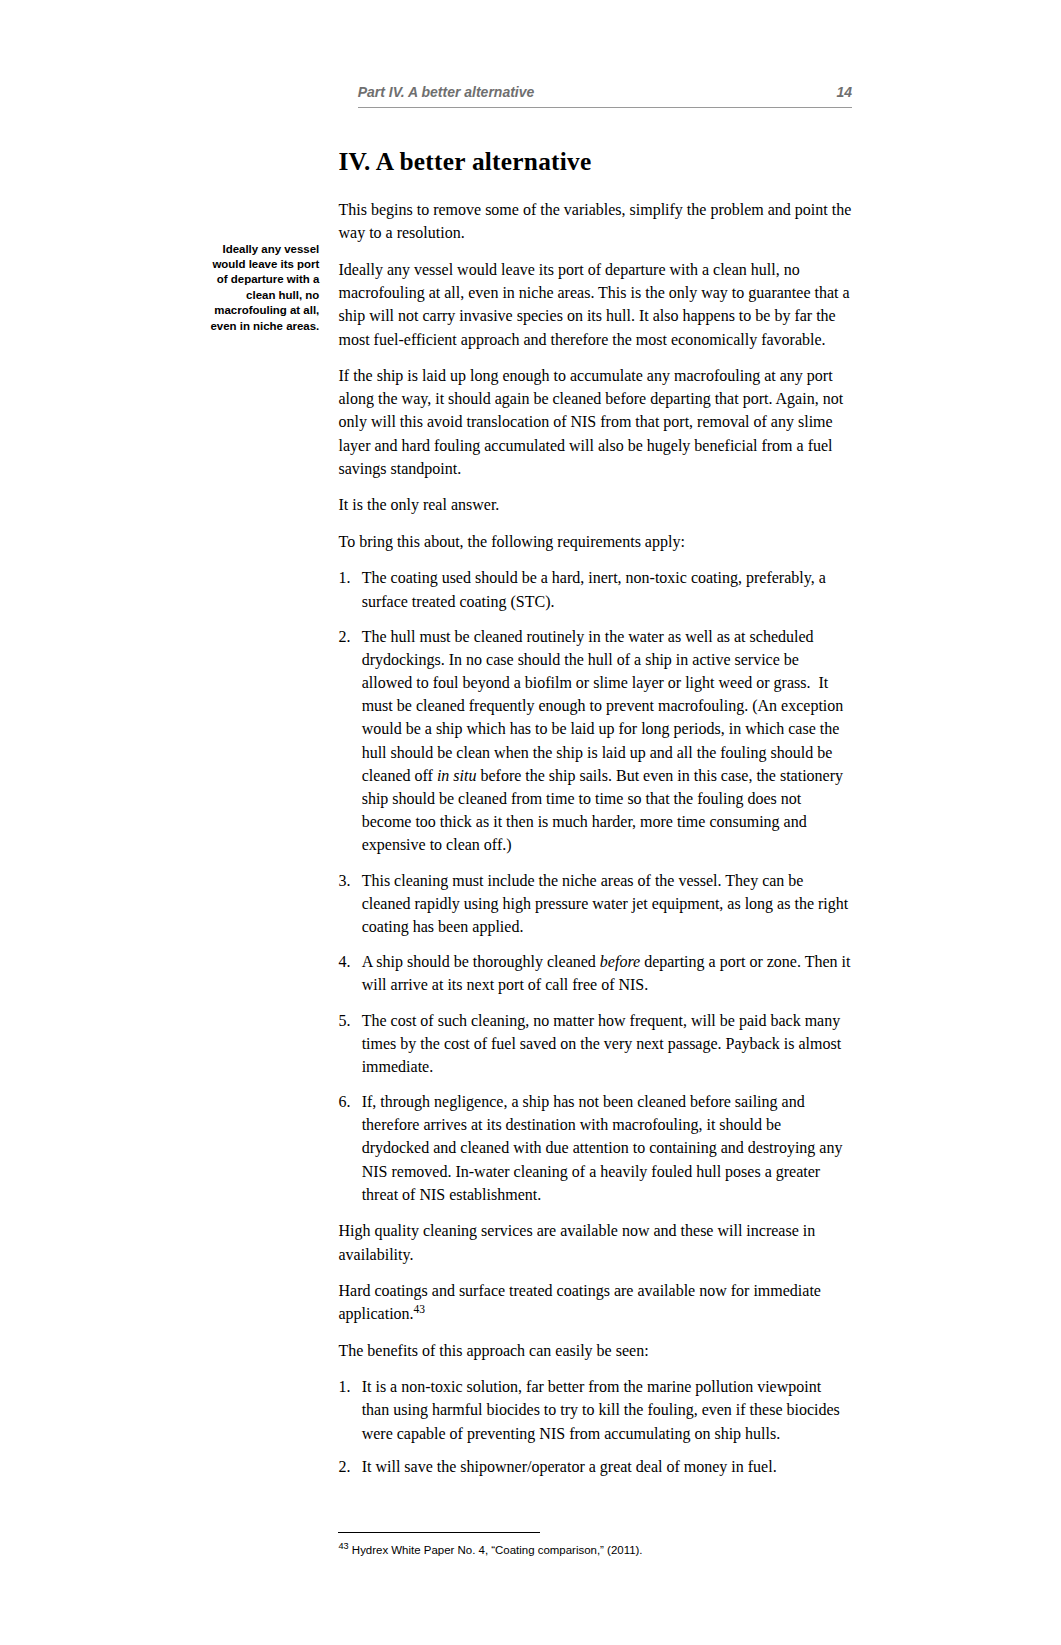Part IV. A better alternative 14
Ideally any vessel would leave its port of departure with a clean hull, no macrofouling at all, even in niche areas.
IV. A better alternative
This begins to remove some of the variables, simplify the problem and point the way to a resolution.
Ideally any vessel would leave its port of departure with a clean hull, no macrofouling at all, even in niche areas. This is the only way to guarantee that a ship will not carry invasive species on its hull. It also happens to be by far the most fuel-efficient approach and therefore the most economically favorable.
If the ship is laid up long enough to accumulate any macrofouling at any port along the way, it should again be cleaned before departing that port. Again, not only will this avoid translocation of NIS from that port, removal of any slime layer and hard fouling accumulated will also be hugely beneficial from a fuel savings standpoint.
It is the only real answer.
To bring this about, the following requirements apply:
The coating used should be a hard, inert, non-toxic coating, preferably, a surface treated coating (STC).
The hull must be cleaned routinely in the water as well as at scheduled drydockings. In no case should the hull of a ship in active service be allowed to foul beyond a biofilm or slime layer or light weed or grass. It must be cleaned frequently enough to prevent macrofouling. (An exception would be a ship which has to be laid up for long periods, in which case the hull should be clean when the ship is laid up and all the fouling should be cleaned off in situ before the ship sails. But even in this case, the stationery ship should be cleaned from time to time so that the fouling does not become too thick as it then is much harder, more time consuming and expensive to clean off.)
This cleaning must include the niche areas of the vessel. They can be cleaned rapidly using high pressure water jet equipment, as long as the right coating has been applied.
A ship should be thoroughly cleaned before departing a port or zone. Then it will arrive at its next port of call free of NIS.
The cost of such cleaning, no matter how frequent, will be paid back many times by the cost of fuel saved on the very next passage. Payback is almost immediate.
If, through negligence, a ship has not been cleaned before sailing and therefore arrives at its destination with macrofouling, it should be drydocked and cleaned with due attention to containing and destroying any NIS removed. In-water cleaning of a heavily fouled hull poses a greater threat of NIS establishment.
High quality cleaning services are available now and these will increase in availability.
Hard coatings and surface treated coatings are available now for immediate application.43
The benefits of this approach can easily be seen:
It is a non-toxic solution, far better from the marine pollution viewpoint than using harmful biocides to try to kill the fouling, even if these biocides were capable of preventing NIS from accumulating on ship hulls.
It will save the shipowner/operator a great deal of money in fuel.
43 Hydrex White Paper No. 4, “Coating comparison,” (2011).